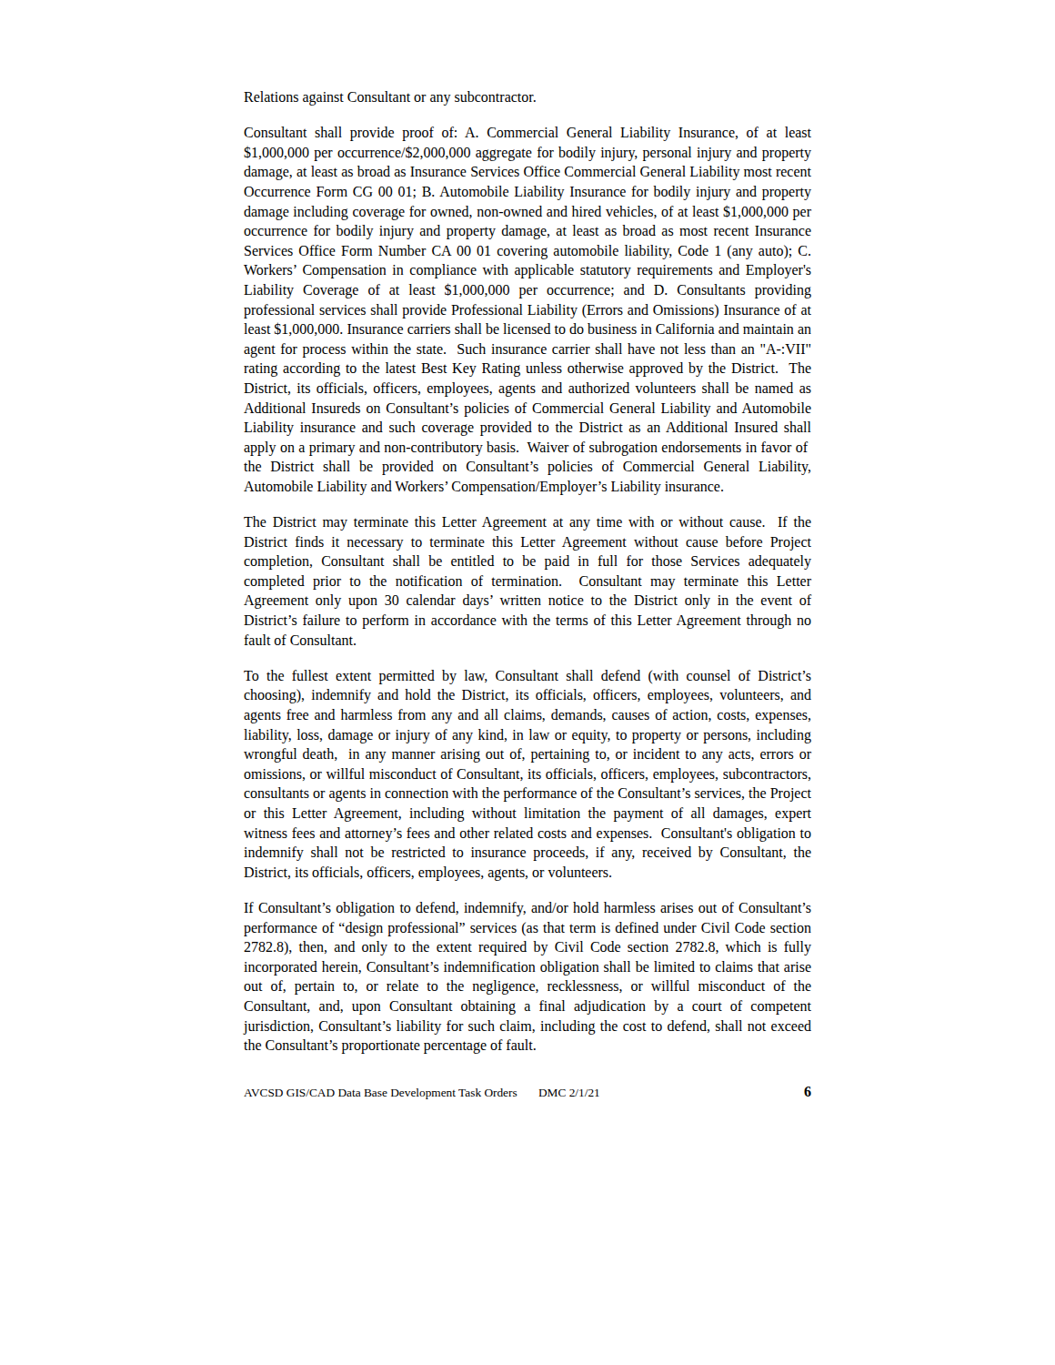Relations against Consultant or any subcontractor.
Consultant shall provide proof of: A. Commercial General Liability Insurance, of at least $1,000,000 per occurrence/$2,000,000 aggregate for bodily injury, personal injury and property damage, at least as broad as Insurance Services Office Commercial General Liability most recent Occurrence Form CG 00 01; B. Automobile Liability Insurance for bodily injury and property damage including coverage for owned, non-owned and hired vehicles, of at least $1,000,000 per occurrence for bodily injury and property damage, at least as broad as most recent Insurance Services Office Form Number CA 00 01 covering automobile liability, Code 1 (any auto); C. Workers’ Compensation in compliance with applicable statutory requirements and Employer's Liability Coverage of at least $1,000,000 per occurrence; and D. Consultants providing professional services shall provide Professional Liability (Errors and Omissions) Insurance of at least $1,000,000. Insurance carriers shall be licensed to do business in California and maintain an agent for process within the state. Such insurance carrier shall have not less than an "A-:VII" rating according to the latest Best Key Rating unless otherwise approved by the District. The District, its officials, officers, employees, agents and authorized volunteers shall be named as Additional Insureds on Consultant’s policies of Commercial General Liability and Automobile Liability insurance and such coverage provided to the District as an Additional Insured shall apply on a primary and non-contributory basis. Waiver of subrogation endorsements in favor of the District shall be provided on Consultant’s policies of Commercial General Liability, Automobile Liability and Workers’ Compensation/Employer’s Liability insurance.
The District may terminate this Letter Agreement at any time with or without cause. If the District finds it necessary to terminate this Letter Agreement without cause before Project completion, Consultant shall be entitled to be paid in full for those Services adequately completed prior to the notification of termination. Consultant may terminate this Letter Agreement only upon 30 calendar days’ written notice to the District only in the event of District’s failure to perform in accordance with the terms of this Letter Agreement through no fault of Consultant.
To the fullest extent permitted by law, Consultant shall defend (with counsel of District’s choosing), indemnify and hold the District, its officials, officers, employees, volunteers, and agents free and harmless from any and all claims, demands, causes of action, costs, expenses, liability, loss, damage or injury of any kind, in law or equity, to property or persons, including wrongful death, in any manner arising out of, pertaining to, or incident to any acts, errors or omissions, or willful misconduct of Consultant, its officials, officers, employees, subcontractors, consultants or agents in connection with the performance of the Consultant’s services, the Project or this Letter Agreement, including without limitation the payment of all damages, expert witness fees and attorney’s fees and other related costs and expenses. Consultant's obligation to indemnify shall not be restricted to insurance proceeds, if any, received by Consultant, the District, its officials, officers, employees, agents, or volunteers.
If Consultant’s obligation to defend, indemnify, and/or hold harmless arises out of Consultant’s performance of “design professional” services (as that term is defined under Civil Code section 2782.8), then, and only to the extent required by Civil Code section 2782.8, which is fully incorporated herein, Consultant’s indemnification obligation shall be limited to claims that arise out of, pertain to, or relate to the negligence, recklessness, or willful misconduct of the Consultant, and, upon Consultant obtaining a final adjudication by a court of competent jurisdiction, Consultant’s liability for such claim, including the cost to defend, shall not exceed the Consultant’s proportionate percentage of fault.
AVCSD GIS/CAD Data Base Development Task Orders DMC 2/1/21 6